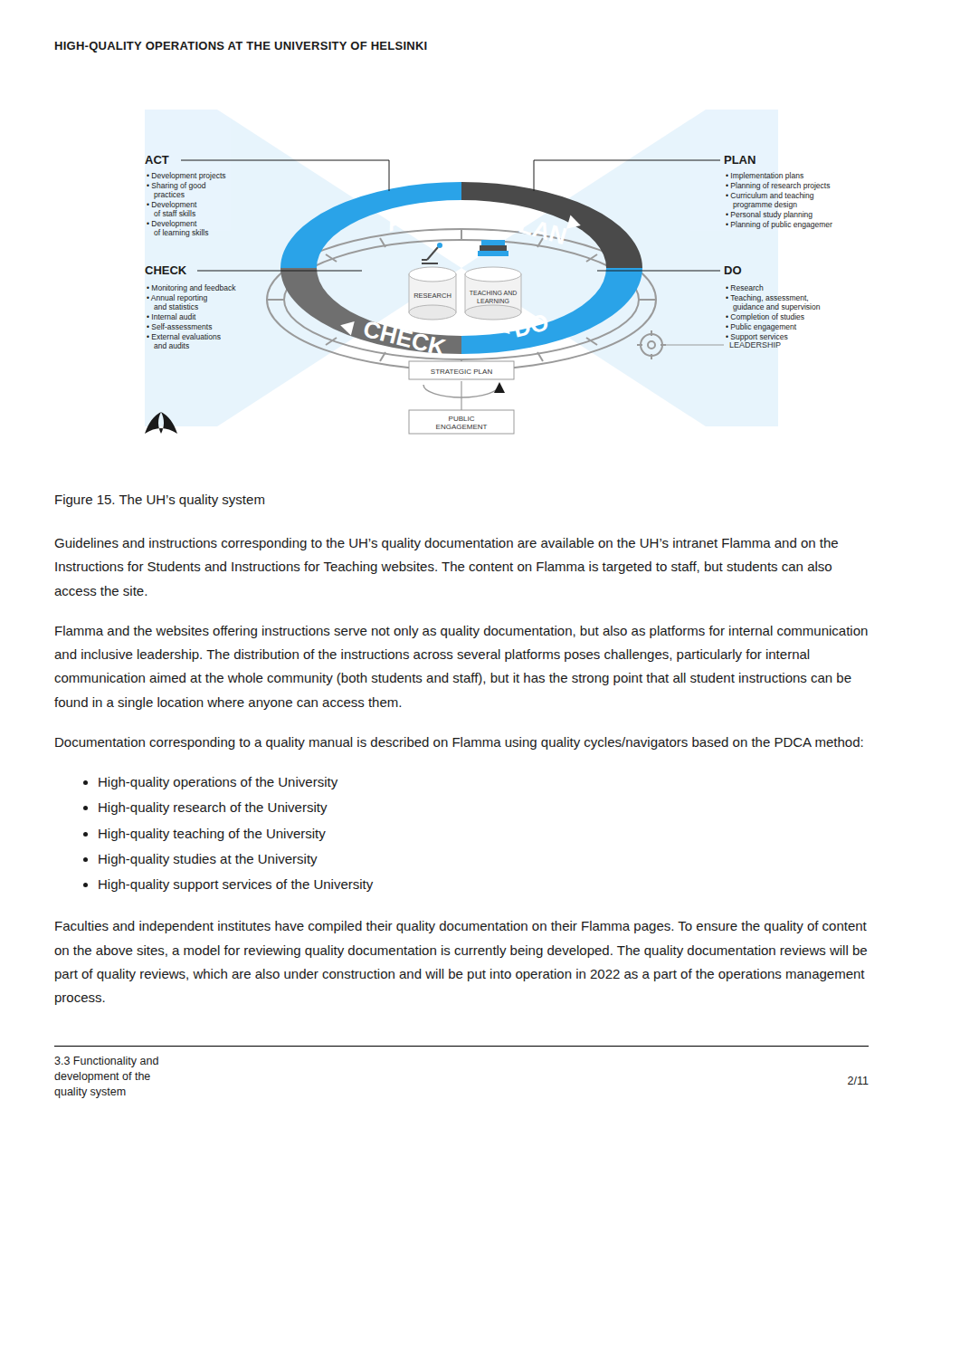High-Quality Operations at the University of Helsinki
ACT PLAN CHECK DO RESEARCH TEACHING AND LEARNING STRATEGIC PLAN PUBLIC ENGAGEMENT LEADERSHIP ACT • Development projects • Sharing of good practices • Development of staff skills • Development of learning skills PLAN • Implementation plans • Planning of research projects • Curriculum and teaching programme design • Personal study planning • Planning of public engagement CHECK • Monitoring and feedback • Annual reporting and statistics • Internal audit • Self-assessments • External evaluations and audits DO • Research • Teaching, assessment, guidance and supervision • Completion of studies • Public engagement • Support services
Figure 15. The UH’s quality system
Guidelines and instructions corresponding to the UH’s quality documentation are available on the UH’s intranet Flamma and on the Instructions for Students and Instructions for Teaching websites. The content on Flamma is targeted to staff, but students can also access the site.
Flamma and the websites offering instructions serve not only as quality documentation, but also as platforms for internal communication and inclusive leadership. The distribution of the instructions across several platforms poses challenges, particularly for internal communication aimed at the whole community (both students and staff), but it has the strong point that all student instructions can be found in a single location where anyone can access them.
Documentation corresponding to a quality manual is described on Flamma using quality cycles/navigators based on the PDCA method:
High-quality operations of the University
High-quality research of the University
High-quality teaching of the University
High-quality studies at the University
High-quality support services of the University
Faculties and independent institutes have compiled their quality documentation on their Flamma pages. To ensure the quality of content on the above sites, a model for reviewing quality documentation is currently being developed. The quality documentation reviews will be part of quality reviews, which are also under construction and will be put into operation in 2022 as a part of the operations management process.
3.3 Functionality and
development of the
quality system
2/11